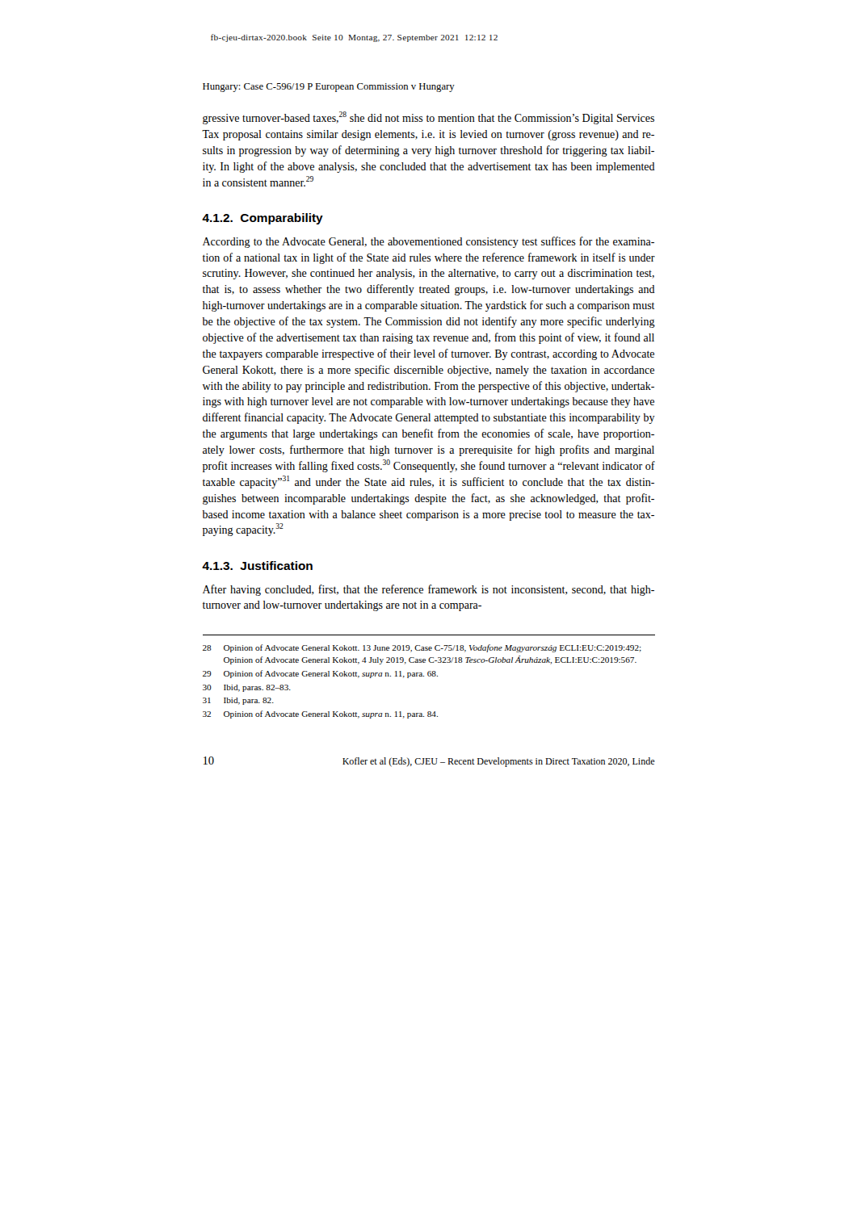fb-cjeu-dirtax-2020.book Seite 10 Montag, 27. September 2021 12:12 12
Hungary: Case C-596/19 P European Commission v Hungary
gressive turnover-based taxes,28 she did not miss to mention that the Commission’s Digital Services Tax proposal contains similar design elements, i.e. it is levied on turnover (gross revenue) and results in progression by way of determining a very high turnover threshold for triggering tax liability. In light of the above analysis, she concluded that the advertisement tax has been implemented in a consistent manner.29
4.1.2. Comparability
According to the Advocate General, the abovementioned consistency test suffices for the examination of a national tax in light of the State aid rules where the reference framework in itself is under scrutiny. However, she continued her analysis, in the alternative, to carry out a discrimination test, that is, to assess whether the two differently treated groups, i.e. low-turnover undertakings and high-turnover undertakings are in a comparable situation. The yardstick for such a comparison must be the objective of the tax system. The Commission did not identify any more specific underlying objective of the advertisement tax than raising tax revenue and, from this point of view, it found all the taxpayers comparable irrespective of their level of turnover. By contrast, according to Advocate General Kokott, there is a more specific discernible objective, namely the taxation in accordance with the ability to pay principle and redistribution. From the perspective of this objective, undertakings with high turnover level are not comparable with low-turnover undertakings because they have different financial capacity. The Advocate General attempted to substantiate this incomparability by the arguments that large undertakings can benefit from the economies of scale, have proportionately lower costs, furthermore that high turnover is a prerequisite for high profits and marginal profit increases with falling fixed costs.30 Consequently, she found turnover a “relevant indicator of taxable capacity”31 and under the State aid rules, it is sufficient to conclude that the tax distinguishes between incomparable undertakings despite the fact, as she acknowledged, that profit-based income taxation with a balance sheet comparison is a more precise tool to measure the taxpaying capacity.32
4.1.3. Justification
After having concluded, first, that the reference framework is not inconsistent, second, that high-turnover and low-turnover undertakings are not in a compara-
| 28 | Opinion of Advocate General Kokott. 13 June 2019, Case C-75/18, Vodafone Magyarország ECLI:EU:C:2019:492; Opinion of Advocate General Kokott, 4 July 2019, Case C-323/18 Tesco-Global Áruházak , ECLI:EU:C:2019:567. |
| 29 | Opinion of Advocate General Kokott, supra n. 11, para. 68. |
| 30 | Ibid, paras. 82–83. |
| 31 | Ibid, para. 82. |
| 32 | Opinion of Advocate General Kokott, supra n. 11, para. 84. |
10
Kofler et al (Eds), CJEU – Recent Developments in Direct Taxation 2020, Linde